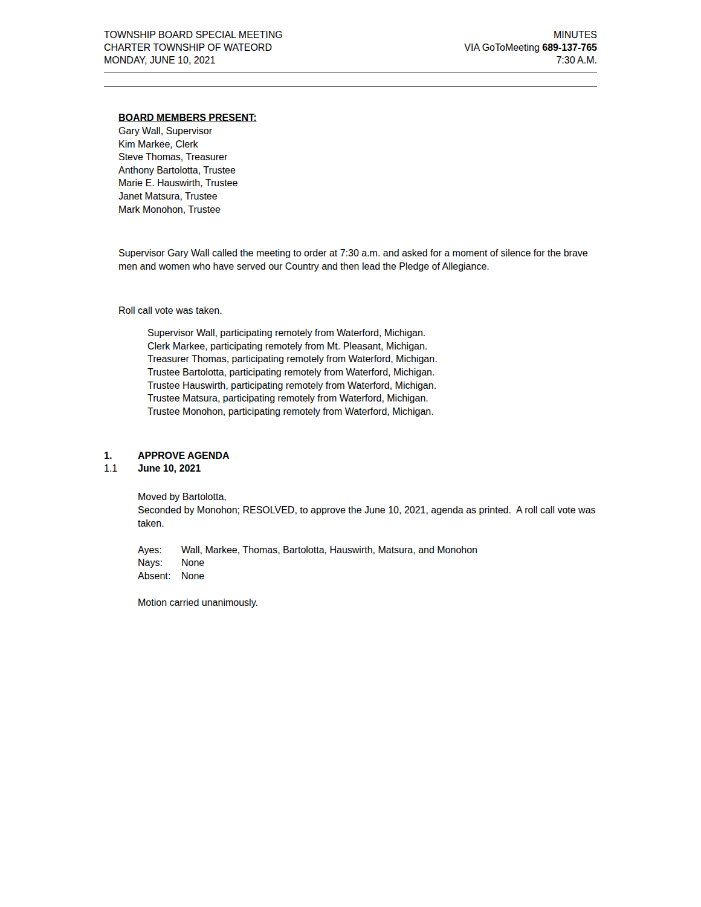TOWNSHIP BOARD SPECIAL MEETING
CHARTER TOWNSHIP OF WATEORD
MONDAY, JUNE 10, 2021
MINUTES
VIA GoToMeeting 689-137-765
7:30 A.M.
BOARD MEMBERS PRESENT:
Gary Wall, Supervisor
Kim Markee, Clerk
Steve Thomas, Treasurer
Anthony Bartolotta, Trustee
Marie E. Hauswirth, Trustee
Janet Matsura, Trustee
Mark Monohon, Trustee
Supervisor Gary Wall called the meeting to order at 7:30 a.m. and asked for a moment of silence for the brave men and women who have served our Country and then lead the Pledge of Allegiance.
Roll call vote was taken.
Supervisor Wall, participating remotely from Waterford, Michigan.
Clerk Markee, participating remotely from Mt. Pleasant, Michigan.
Treasurer Thomas, participating remotely from Waterford, Michigan.
Trustee Bartolotta, participating remotely from Waterford, Michigan.
Trustee Hauswirth, participating remotely from Waterford, Michigan.
Trustee Matsura, participating remotely from Waterford, Michigan.
Trustee Monohon, participating remotely from Waterford, Michigan.
1.
APPROVE AGENDA
1.1
June 10, 2021
Moved by Bartolotta,
Seconded by Monohon; RESOLVED, to approve the June 10, 2021, agenda as printed. A roll call vote was taken.
Ayes: Wall, Markee, Thomas, Bartolotta, Hauswirth, Matsura, and Monohon
Nays: None
Absent: None
Motion carried unanimously.